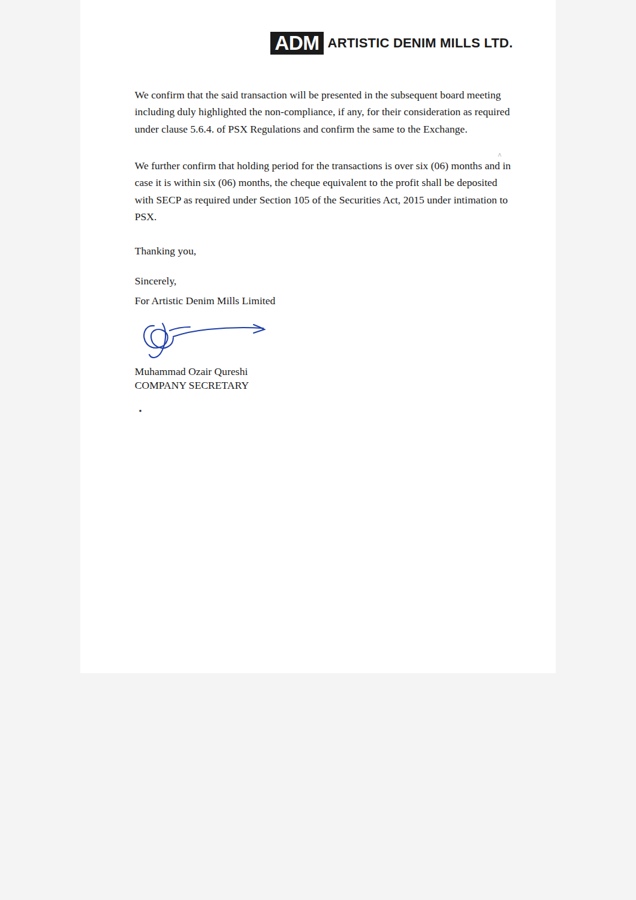ADM ARTISTIC DENIM MILLS LTD.
We confirm that the said transaction will be presented in the subsequent board meeting including duly highlighted the non-compliance, if any, for their consideration as required under clause 5.6.4. of PSX Regulations and confirm the same to the Exchange.
We further confirm that holding period for the transactions is over six (06) months and in case it is within six (06) months, the cheque equivalent to the profit shall be deposited with SECP as required under Section 105 of the Securities Act, 2015 under intimation to PSX.
Thanking you,
Sincerely,
For Artistic Denim Mills Limited
Muhammad Ozair Qureshi
COMPANY SECRETARY
•
^